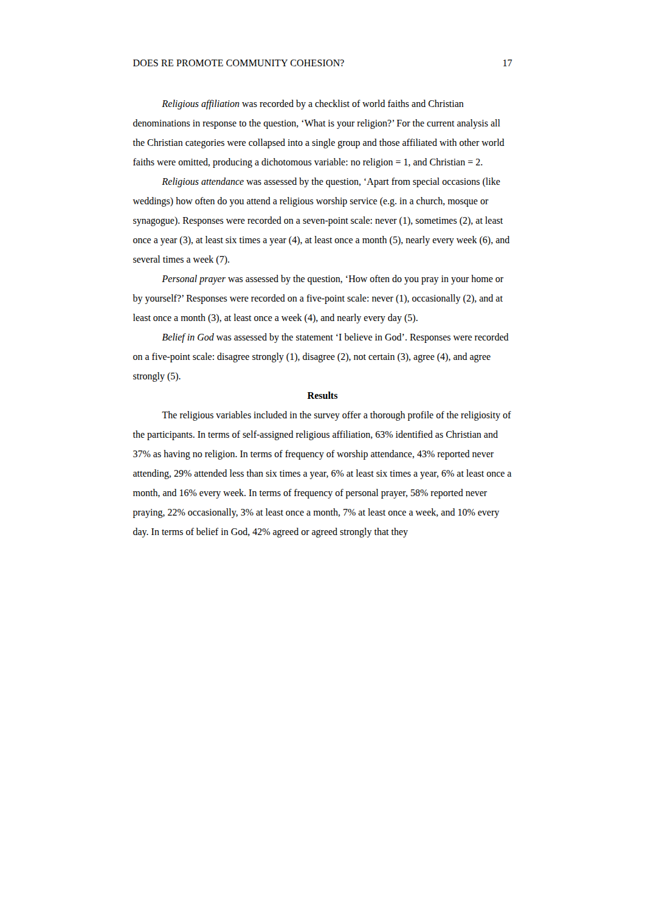Does RE promote community cohesion? 17
Religious affiliation was recorded by a checklist of world faiths and Christian denominations in response to the question, ‘What is your religion?’ For the current analysis all the Christian categories were collapsed into a single group and those affiliated with other world faiths were omitted, producing a dichotomous variable: no religion = 1, and Christian = 2.
Religious attendance was assessed by the question, ‘Apart from special occasions (like weddings) how often do you attend a religious worship service (e.g. in a church, mosque or synagogue). Responses were recorded on a seven-point scale: never (1), sometimes (2), at least once a year (3), at least six times a year (4), at least once a month (5), nearly every week (6), and several times a week (7).
Personal prayer was assessed by the question, ‘How often do you pray in your home or by yourself?’ Responses were recorded on a five-point scale: never (1), occasionally (2), and at least once a month (3), at least once a week (4), and nearly every day (5).
Belief in God was assessed by the statement ‘I believe in God’. Responses were recorded on a five-point scale: disagree strongly (1), disagree (2), not certain (3), agree (4), and agree strongly (5).
Results
The religious variables included in the survey offer a thorough profile of the religiosity of the participants. In terms of self-assigned religious affiliation, 63% identified as Christian and 37% as having no religion. In terms of frequency of worship attendance, 43% reported never attending, 29% attended less than six times a year, 6% at least six times a year, 6% at least once a month, and 16% every week. In terms of frequency of personal prayer, 58% reported never praying, 22% occasionally, 3% at least once a month, 7% at least once a week, and 10% every day. In terms of belief in God, 42% agreed or agreed strongly that they